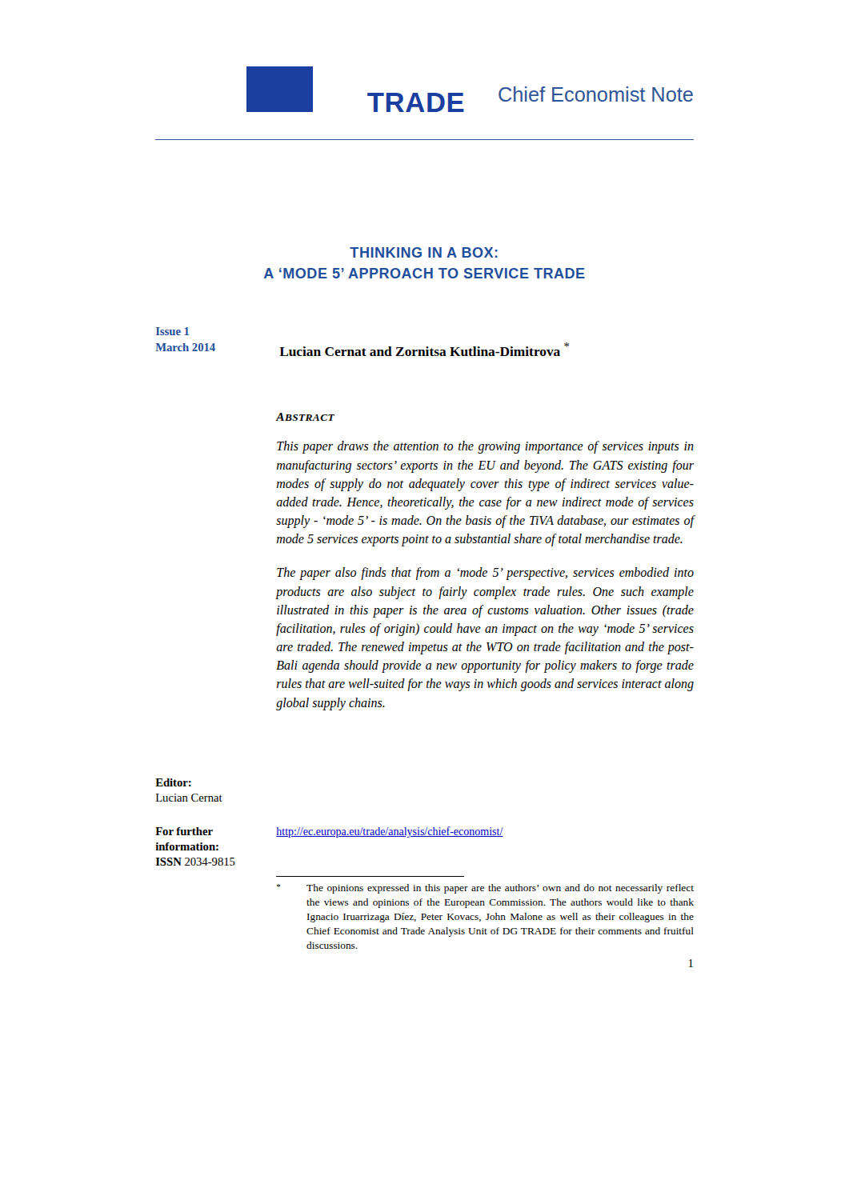TRADE
Chief Economist Note
THINKING IN A BOX:
A ‘MODE 5’ APPROACH TO SERVICE TRADE
Lucian Cernat and Zornitsa Kutlina-Dimitrova *
Issue 1
March 2014
ABSTRACT
This paper draws the attention to the growing importance of services inputs in manufacturing sectors’ exports in the EU and beyond. The GATS existing four modes of supply do not adequately cover this type of indirect services value-added trade. Hence, theoretically, the case for a new indirect mode of services supply - ‘mode 5’ - is made. On the basis of the TiVA database, our estimates of mode 5 services exports point to a substantial share of total merchandise trade.
The paper also finds that from a ‘mode 5’ perspective, services embodied into products are also subject to fairly complex trade rules. One such example illustrated in this paper is the area of customs valuation. Other issues (trade facilitation, rules of origin) could have an impact on the way ‘mode 5’ services are traded. The renewed impetus at the WTO on trade facilitation and the post-Bali agenda should provide a new opportunity for policy makers to forge trade rules that are well-suited for the ways in which goods and services interact along global supply chains.
Editor:
Lucian Cernat
For further information:
ISSN 2034-9815
http://ec.europa.eu/trade/analysis/chief-economist/
*
The opinions expressed in this paper are the authors’ own and do not necessarily reflect the views and opinions of the European Commission. The authors would like to thank Ignacio Iruarrizaga Díez, Peter Kovacs, John Malone as well as their colleagues in the Chief Economist and Trade Analysis Unit of DG TRADE for their comments and fruitful discussions.
1